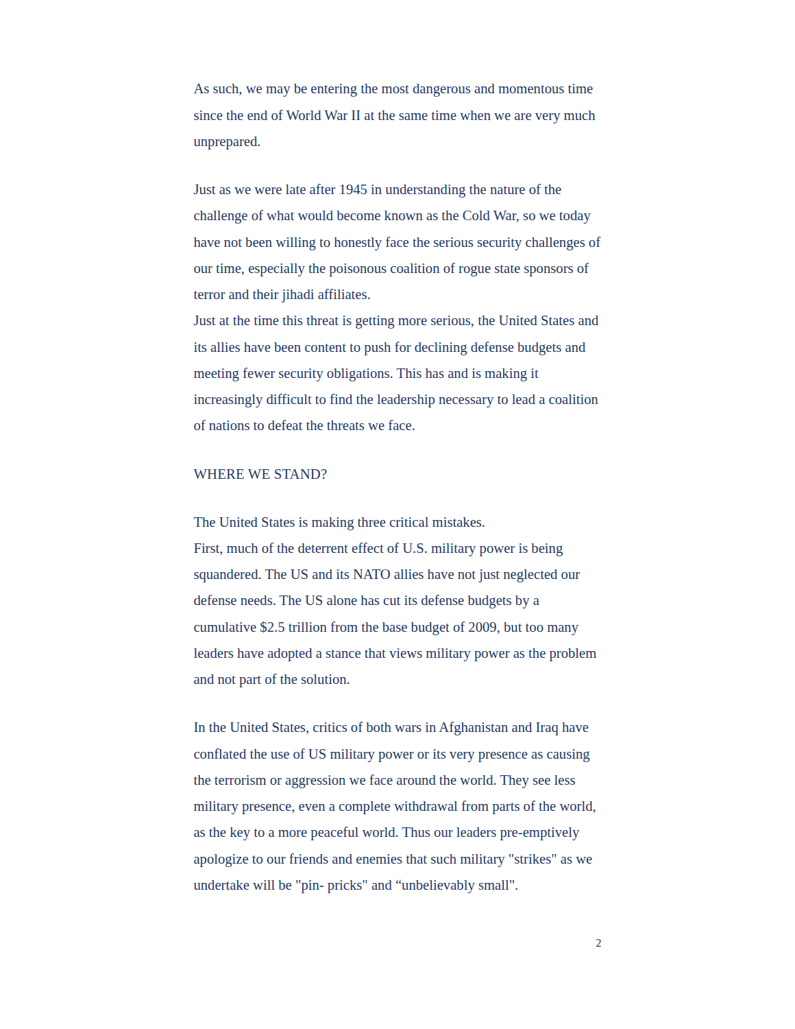As such, we may be entering the most dangerous and momentous time since the end of World War II at the same time when we are very much unprepared.
Just as we were late after 1945 in understanding the nature of the challenge of what would become known as the Cold War, so we today have not been willing to honestly face the serious security challenges of our time, especially the poisonous coalition of rogue state sponsors of terror and their jihadi affiliates.
Just at the time this threat is getting more serious, the United States and its allies have been content to push for declining defense budgets and meeting fewer security obligations. This has and is making it increasingly difficult to find the leadership necessary to lead a coalition of nations to defeat the threats we face.
WHERE WE STAND?
The United States is making three critical mistakes.
First, much of the deterrent effect of U.S. military power is being squandered. The US and its NATO allies have not just neglected our defense needs. The US alone has cut its defense budgets by a cumulative $2.5 trillion from the base budget of 2009, but too many leaders have adopted a stance that views military power as the problem and not part of the solution.
In the United States, critics of both wars in Afghanistan and Iraq have conflated the use of US military power or its very presence as causing the terrorism or aggression we face around the world. They see less military presence, even a complete withdrawal from parts of the world, as the key to a more peaceful world. Thus our leaders pre‑emptively apologize to our friends and enemies that such military "strikes" as we undertake will be "pin‑ pricks" and “unbelievably small".
2